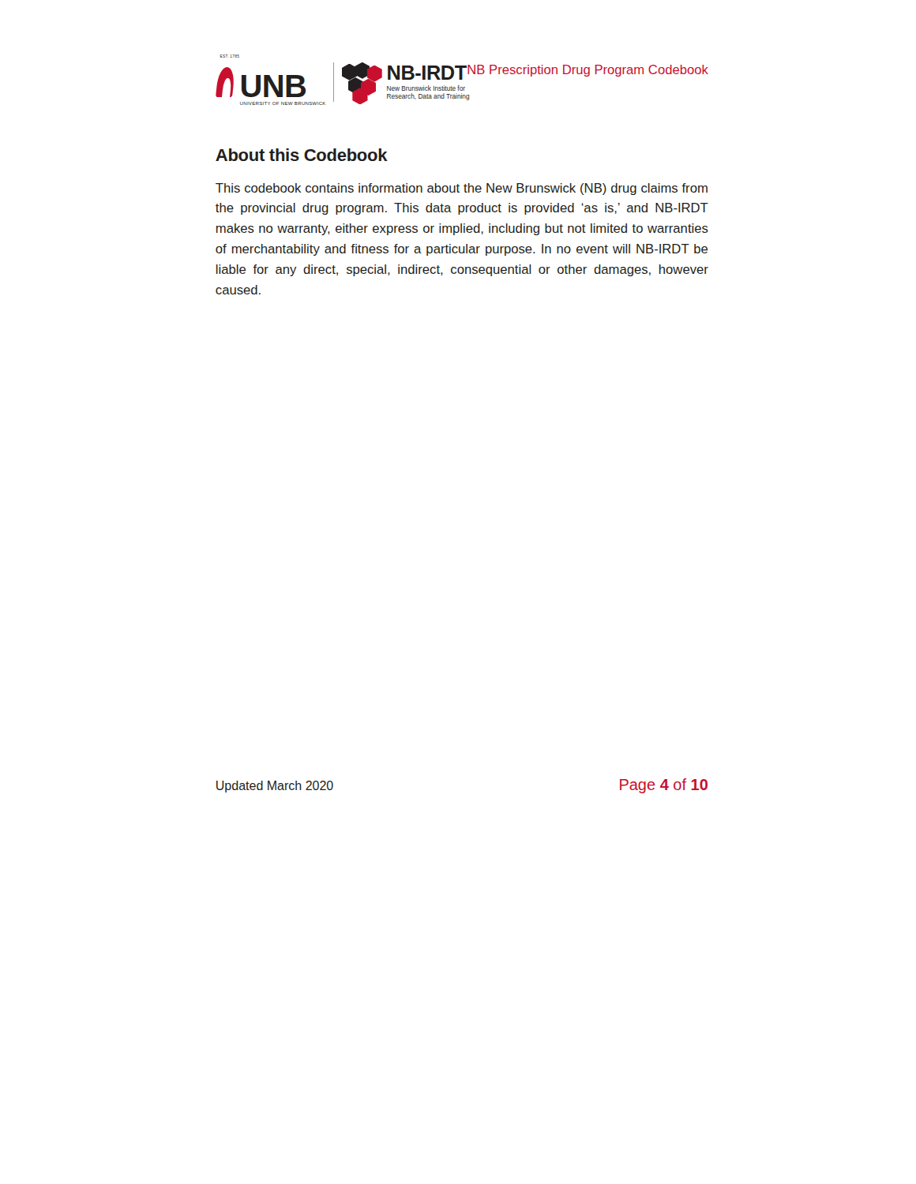EST. 1785 UNB UNIVERSITY OF NEW BRUNSWICK
NB-IRDT New Brunswick Institute for
Research, Data and Training
NB Prescription Drug Program Codebook
About this Codebook
This codebook contains information about the New Brunswick (NB) drug claims from the provincial drug program. This data product is provided ‘as is,’ and NB-IRDT makes no warranty, either express or implied, including but not limited to warranties of merchantability and fitness for a particular purpose. In no event will NB-IRDT be liable for any direct, special, indirect, consequential or other damages, however caused.
Updated March 2020
Page 4 of 10